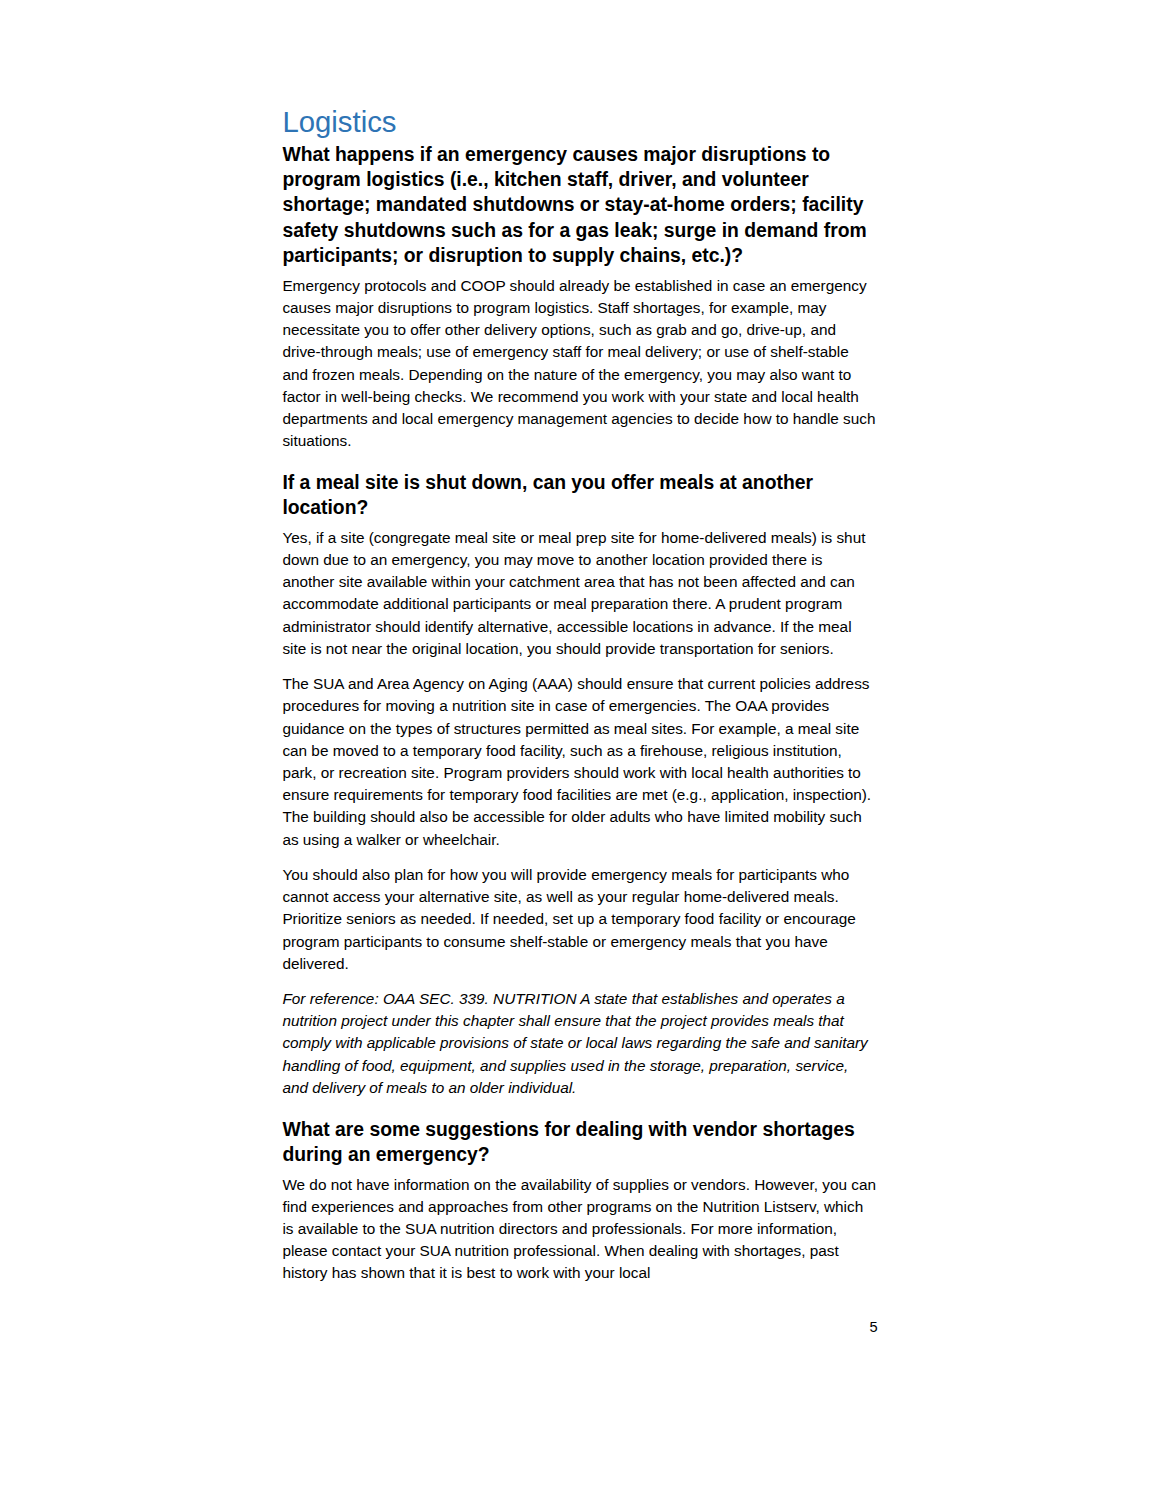Logistics
What happens if an emergency causes major disruptions to program logistics (i.e., kitchen staff, driver, and volunteer shortage; mandated shutdowns or stay-at-home orders; facility safety shutdowns such as for a gas leak; surge in demand from participants; or disruption to supply chains, etc.)?
Emergency protocols and COOP should already be established in case an emergency causes major disruptions to program logistics. Staff shortages, for example, may necessitate you to offer other delivery options, such as grab and go, drive-up, and drive-through meals; use of emergency staff for meal delivery; or use of shelf-stable and frozen meals. Depending on the nature of the emergency, you may also want to factor in well-being checks. We recommend you work with your state and local health departments and local emergency management agencies to decide how to handle such situations.
If a meal site is shut down, can you offer meals at another location?
Yes, if a site (congregate meal site or meal prep site for home-delivered meals) is shut down due to an emergency, you may move to another location provided there is another site available within your catchment area that has not been affected and can accommodate additional participants or meal preparation there. A prudent program administrator should identify alternative, accessible locations in advance. If the meal site is not near the original location, you should provide transportation for seniors.
The SUA and Area Agency on Aging (AAA) should ensure that current policies address procedures for moving a nutrition site in case of emergencies. The OAA provides guidance on the types of structures permitted as meal sites. For example, a meal site can be moved to a temporary food facility, such as a firehouse, religious institution, park, or recreation site. Program providers should work with local health authorities to ensure requirements for temporary food facilities are met (e.g., application, inspection). The building should also be accessible for older adults who have limited mobility such as using a walker or wheelchair.
You should also plan for how you will provide emergency meals for participants who cannot access your alternative site, as well as your regular home-delivered meals. Prioritize seniors as needed. If needed, set up a temporary food facility or encourage program participants to consume shelf-stable or emergency meals that you have delivered.
For reference: OAA SEC. 339. NUTRITION A state that establishes and operates a nutrition project under this chapter shall ensure that the project provides meals that comply with applicable provisions of state or local laws regarding the safe and sanitary handling of food, equipment, and supplies used in the storage, preparation, service, and delivery of meals to an older individual.
What are some suggestions for dealing with vendor shortages during an emergency?
We do not have information on the availability of supplies or vendors. However, you can find experiences and approaches from other programs on the Nutrition Listserv, which is available to the SUA nutrition directors and professionals. For more information, please contact your SUA nutrition professional. When dealing with shortages, past history has shown that it is best to work with your local
5